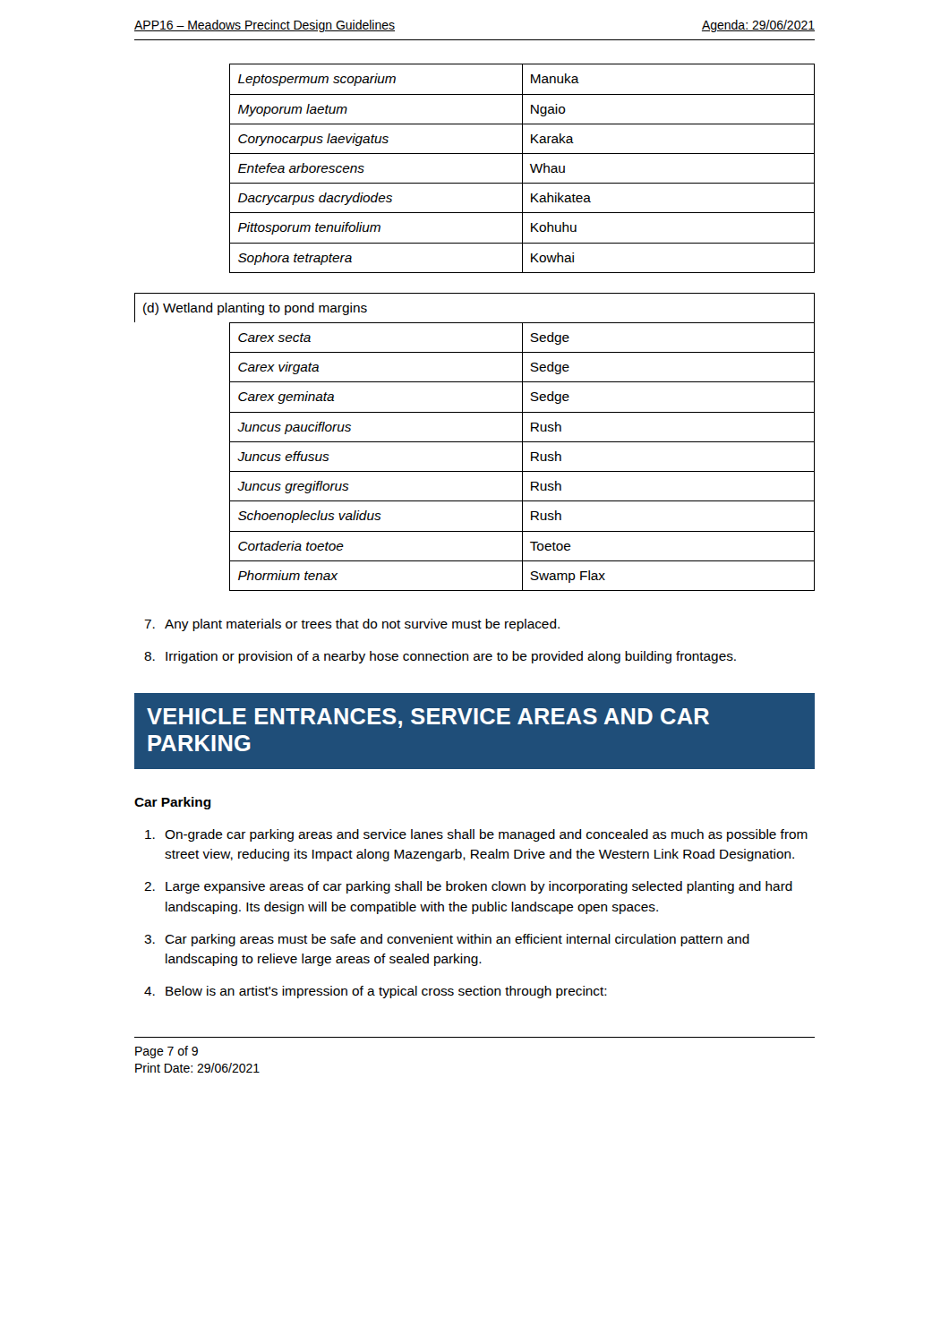APP16 – Meadows Precinct Design Guidelines
Agenda: 29/06/2021
| Leptospermum scoparium | Manuka |
| Myoporum laetum | Ngaio |
| Corynocarpus laevigatus | Karaka |
| Entefea arborescens | Whau |
| Dacrycarpus dacrydiodes | Kahikatea |
| Pittosporum tenuifolium | Kohuhu |
| Sophora tetraptera | Kowhai |
(d) Wetland planting to pond margins
| Carex secta | Sedge |
| Carex virgata | Sedge |
| Carex geminata | Sedge |
| Juncus pauciflorus | Rush |
| Juncus effusus | Rush |
| Juncus gregiflorus | Rush |
| Schoenopleclus validus | Rush |
| Cortaderia toetoe | Toetoe |
| Phormium tenax | Swamp Flax |
Any plant materials or trees that do not survive must be replaced.
Irrigation or provision of a nearby hose connection are to be provided along building frontages.
VEHICLE ENTRANCES, SERVICE AREAS AND CAR PARKING
Car Parking
On-grade car parking areas and service lanes shall be managed and concealed as much as possible from street view, reducing its Impact along Mazengarb, Realm Drive and the Western Link Road Designation.
Large expansive areas of car parking shall be broken clown by incorporating selected planting and hard landscaping. Its design will be compatible with the public landscape open spaces.
Car parking areas must be safe and convenient within an efficient internal circulation pattern and landscaping to relieve large areas of sealed parking.
Below is an artist's impression of a typical cross section through precinct:
Page 7 of 9
Print Date: 29/06/2021